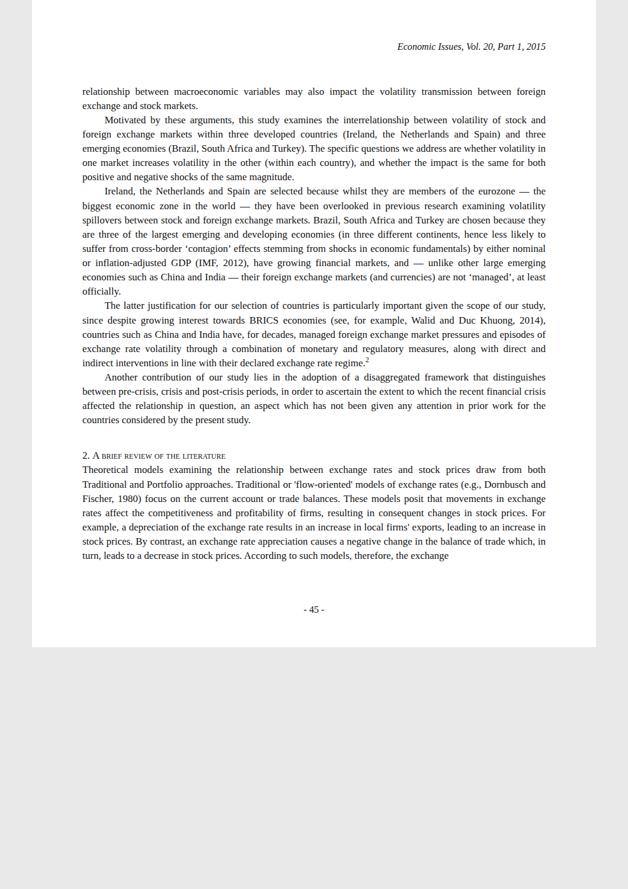Economic Issues, Vol. 20, Part 1, 2015
relationship between macroeconomic variables may also impact the volatility transmission between foreign exchange and stock markets.
Motivated by these arguments, this study examines the interrelationship between volatility of stock and foreign exchange markets within three developed countries (Ireland, the Netherlands and Spain) and three emerging economies (Brazil, South Africa and Turkey). The specific questions we address are whether volatility in one market increases volatility in the other (within each country), and whether the impact is the same for both positive and negative shocks of the same magnitude.
Ireland, the Netherlands and Spain are selected because whilst they are members of the eurozone — the biggest economic zone in the world — they have been overlooked in previous research examining volatility spillovers between stock and foreign exchange markets. Brazil, South Africa and Turkey are chosen because they are three of the largest emerging and developing economies (in three different continents, hence less likely to suffer from cross-border ‘contagion’ effects stemming from shocks in economic fundamentals) by either nominal or inflation-adjusted GDP (IMF, 2012), have growing financial markets, and — unlike other large emerging economies such as China and India — their foreign exchange markets (and currencies) are not ‘managed’, at least officially.
The latter justification for our selection of countries is particularly important given the scope of our study, since despite growing interest towards BRICS economies (see, for example, Walid and Duc Khuong, 2014), countries such as China and India have, for decades, managed foreign exchange market pressures and episodes of exchange rate volatility through a combination of monetary and regulatory measures, along with direct and indirect interventions in line with their declared exchange rate regime.2
Another contribution of our study lies in the adoption of a disaggregated framework that distinguishes between pre-crisis, crisis and post-crisis periods, in order to ascertain the extent to which the recent financial crisis affected the relationship in question, an aspect which has not been given any attention in prior work for the countries considered by the present study.
2. A brief review of the literature
Theoretical models examining the relationship between exchange rates and stock prices draw from both Traditional and Portfolio approaches. Traditional or 'flow-oriented' models of exchange rates (e.g., Dornbusch and Fischer, 1980) focus on the current account or trade balances. These models posit that movements in exchange rates affect the competitiveness and profitability of firms, resulting in consequent changes in stock prices. For example, a depreciation of the exchange rate results in an increase in local firms' exports, leading to an increase in stock prices. By contrast, an exchange rate appreciation causes a negative change in the balance of trade which, in turn, leads to a decrease in stock prices. According to such models, therefore, the exchange
- 45 -